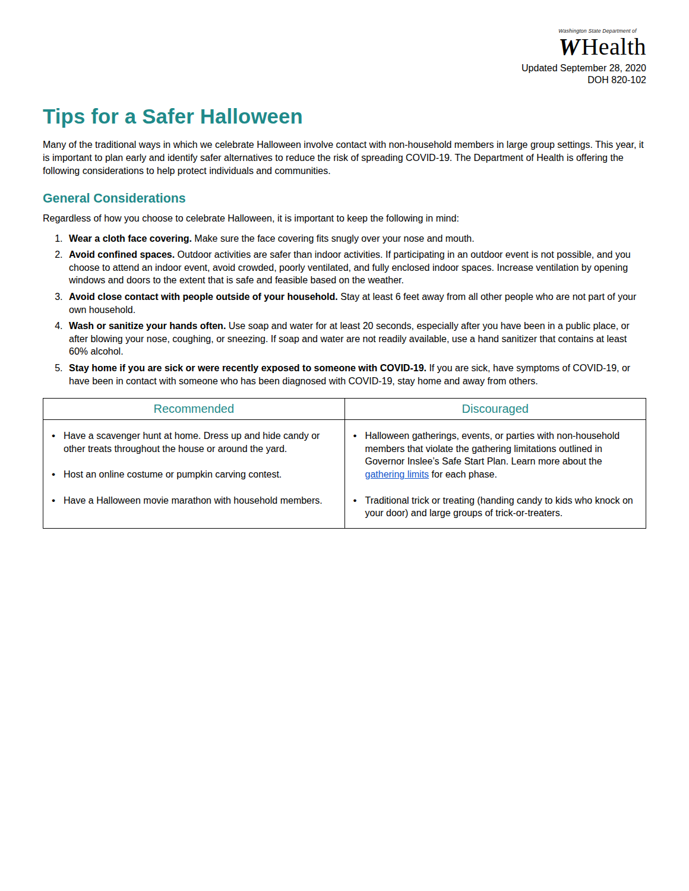Washington State Department of WHealth
Updated September 28, 2020
DOH 820-102
Tips for a Safer Halloween
Many of the traditional ways in which we celebrate Halloween involve contact with non-household members in large group settings. This year, it is important to plan early and identify safer alternatives to reduce the risk of spreading COVID-19. The Department of Health is offering the following considerations to help protect individuals and communities.
General Considerations
Regardless of how you choose to celebrate Halloween, it is important to keep the following in mind:
Wear a cloth face covering. Make sure the face covering fits snugly over your nose and mouth.
Avoid confined spaces. Outdoor activities are safer than indoor activities. If participating in an outdoor event is not possible, and you choose to attend an indoor event, avoid crowded, poorly ventilated, and fully enclosed indoor spaces. Increase ventilation by opening windows and doors to the extent that is safe and feasible based on the weather.
Avoid close contact with people outside of your household. Stay at least 6 feet away from all other people who are not part of your own household.
Wash or sanitize your hands often. Use soap and water for at least 20 seconds, especially after you have been in a public place, or after blowing your nose, coughing, or sneezing. If soap and water are not readily available, use a hand sanitizer that contains at least 60% alcohol.
Stay home if you are sick or were recently exposed to someone with COVID-19. If you are sick, have symptoms of COVID-19, or have been in contact with someone who has been diagnosed with COVID-19, stay home and away from others.
| Recommended | Discouraged |
| --- | --- |
| Have a scavenger hunt at home. Dress up and hide candy or other treats throughout the house or around the yard. Host an online costume or pumpkin carving contest. Have a Halloween movie marathon with household members. | Halloween gatherings, events, or parties with non-household members that violate the gathering limitations outlined in Governor Inslee’s Safe Start Plan. Learn more about the gathering limits for each phase. Traditional trick or treating (handing candy to kids who knock on your door) and large groups of trick-or-treaters. |